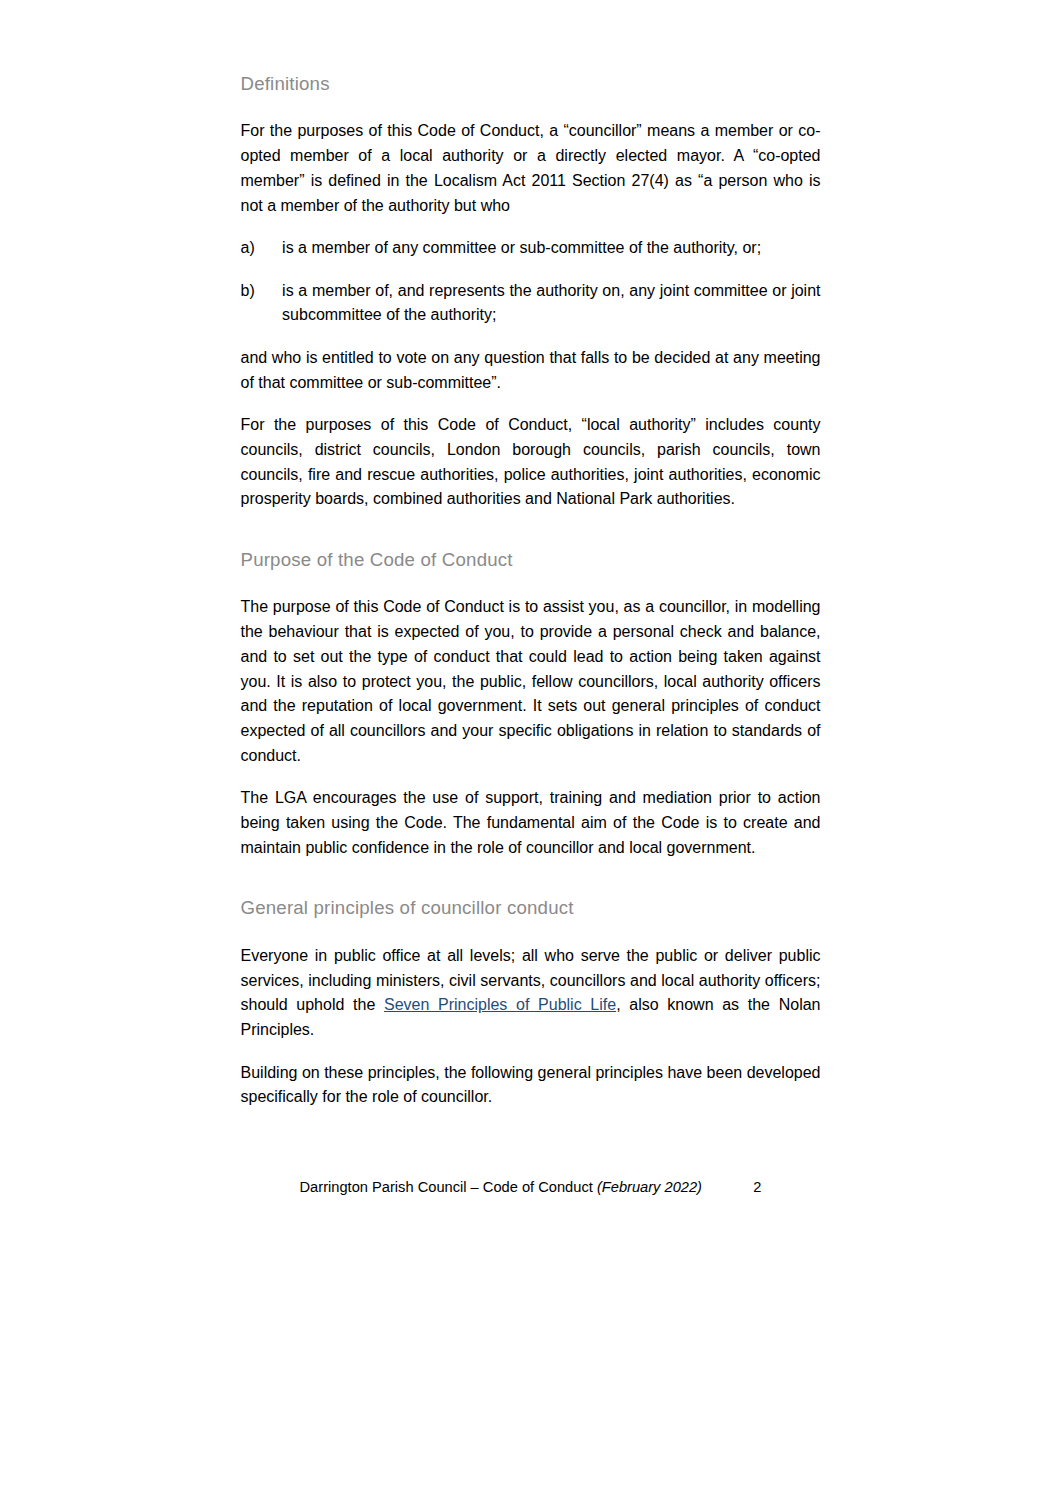Definitions
For the purposes of this Code of Conduct, a “councillor” means a member or co-opted member of a local authority or a directly elected mayor. A “co-opted member” is defined in the Localism Act 2011 Section 27(4) as “a person who is not a member of the authority but who
a) is a member of any committee or sub-committee of the authority, or;
b) is a member of, and represents the authority on, any joint committee or joint subcommittee of the authority;
and who is entitled to vote on any question that falls to be decided at any meeting of that committee or sub-committee”.
For the purposes of this Code of Conduct, “local authority” includes county councils, district councils, London borough councils, parish councils, town councils, fire and rescue authorities, police authorities, joint authorities, economic prosperity boards, combined authorities and National Park authorities.
Purpose of the Code of Conduct
The purpose of this Code of Conduct is to assist you, as a councillor, in modelling the behaviour that is expected of you, to provide a personal check and balance, and to set out the type of conduct that could lead to action being taken against you. It is also to protect you, the public, fellow councillors, local authority officers and the reputation of local government. It sets out general principles of conduct expected of all councillors and your specific obligations in relation to standards of conduct.
The LGA encourages the use of support, training and mediation prior to action being taken using the Code. The fundamental aim of the Code is to create and maintain public confidence in the role of councillor and local government.
General principles of councillor conduct
Everyone in public office at all levels; all who serve the public or deliver public services, including ministers, civil servants, councillors and local authority officers; should uphold the Seven Principles of Public Life, also known as the Nolan Principles.
Building on these principles, the following general principles have been developed specifically for the role of councillor.
Darrington Parish Council – Code of Conduct (February 2022) 2